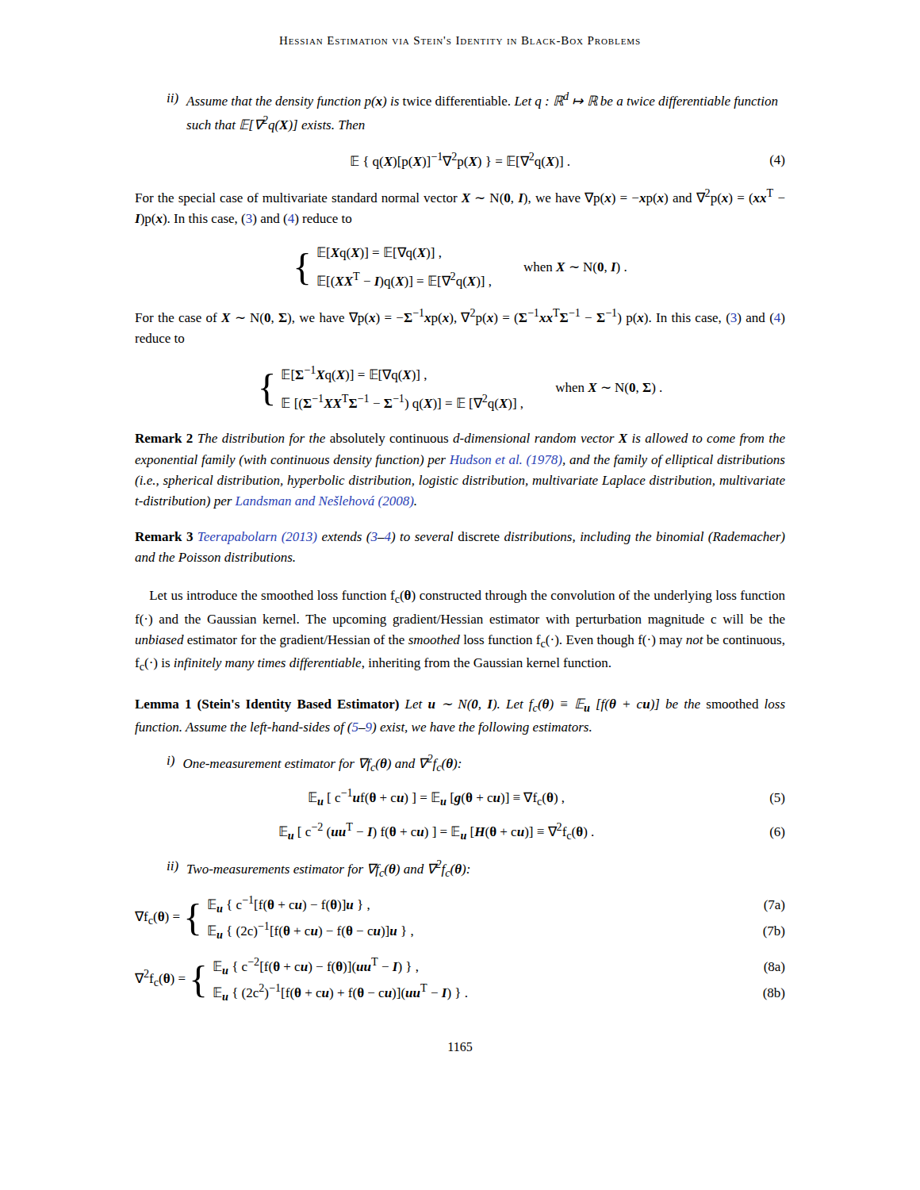Hessian Estimation via Stein's Identity in Black-Box Problems
ii)
Assume that the density function p(x) is twice differentiable. Let q : ℝd ↦ ℝ be a twice differentiable function such that 𝔼[∇2q(X)] exists. Then
𝔼 { q(X)[p(X)]−1∇2p(X) } = 𝔼[∇2q(X)] . (4)
For the special case of multivariate standard normal vector X ∼ N(0, I), we have ∇p(x) = −xp(x) and ∇2p(x) = (xxT − I)p(x). In this case, (3) and (4) reduce to
{ 𝔼[Xq(X)] = 𝔼[∇q(X)] , 𝔼[(XXT − I)q(X)] = 𝔼[∇2q(X)] , when X ∼ N(0, I) .
For the case of X ∼ N(0, Σ), we have ∇p(x) = −Σ−1xp(x), ∇2p(x) = (Σ−1xxTΣ−1 − Σ−1) p(x). In this case, (3) and (4) reduce to
{ 𝔼[Σ−1Xq(X)] = 𝔼[∇q(X)] , 𝔼 [(Σ−1XXTΣ−1 − Σ−1) q(X)] = 𝔼 [∇2q(X)] , when X ∼ N(0, Σ) .
Remark 2 The distribution for the absolutely continuous d-dimensional random vector X is allowed to come from the exponential family (with continuous density function) per Hudson et al. (1978), and the family of elliptical distributions (i.e., spherical distribution, hyperbolic distribution, logistic distribution, multivariate Laplace distribution, multivariate t-distribution) per Landsman and Nešlehová (2008).
Remark 3 Teerapabolarn (2013) extends (3–4) to several discrete distributions, including the binomial (Rademacher) and the Poisson distributions.
Let us introduce the smoothed loss function fc(θ) constructed through the convolution of the underlying loss function f(·) and the Gaussian kernel. The upcoming gradient/Hessian estimator with perturbation magnitude c will be the unbiased estimator for the gradient/Hessian of the smoothed loss function fc(·). Even though f(·) may not be continuous, fc(·) is infinitely many times differentiable, inheriting from the Gaussian kernel function.
Lemma 1 (Stein's Identity Based Estimator) Let u ∼ N(0, I). Let fc(θ) ≡ 𝔼u [f(θ + cu)] be the smoothed loss function. Assume the left-hand-sides of (5–9) exist, we have the following estimators.
i)
One-measurement estimator for ∇fc(θ) and ∇2fc(θ):
𝔼u [ c−1uf(θ + cu) ] = 𝔼u [g(θ + cu)] ≡ ∇fc(θ) ,
(5)
𝔼u [ c−2 (uuT − I) f(θ + cu) ] = 𝔼u [H(θ + cu)] ≡ ∇2fc(θ) .
(6)
ii)
Two-measurements estimator for ∇fc(θ) and ∇2fc(θ):
∇fc(θ) = {
𝔼u { c−1[f(θ + cu) − f(θ)]u } ,
(7a)
𝔼u { (2c)−1[f(θ + cu) − f(θ − cu)]u } ,
(7b)
∇2fc(θ) = {
𝔼u { c−2[f(θ + cu) − f(θ)](uuT − I) } ,
(8a)
𝔼u { (2c2)−1[f(θ + cu) + f(θ − cu)](uuT − I) } .
(8b)
1165